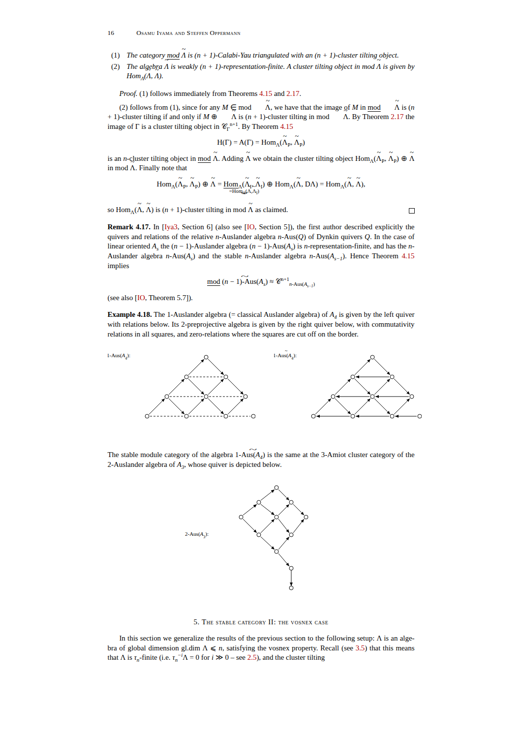16 Osamu Iyama and Steffen Oppermann
(1) The category mod ~Λ is (n + 1)-Calabi-Yau triangulated with an (n + 1)-cluster tilting object.
(2) The algebra ~Λ is weakly (n + 1)-representation-finite. A cluster tilting object in mod ~Λ is given by HomΛ(~Λ, ~Λ).
Proof. (1) follows immediately from Theorems 4.15 and 2.17.
(2) follows from (1), since for any M ∈ mod ~Λ, we have that the image of M in mod ~Λ is (n + 1)-cluster tilting if and only if M ⊕ ~Λ is (n + 1)-cluster tilting in mod ~Λ. By Theorem 2.17 the image of Γ is a cluster tilting object in 𝒞Γn+1. By Theorem 4.15
H(Γ) = A(Γ) = HomΛ(~ΛP, ~ΛP)
is an n-cluster tilting object in mod ~Λ. Adding ~Λ we obtain the cluster tilting object HomΛ(~ΛP, ~ΛP) ⊕ ~Λ in mod ~Λ. Finally note that
HomΛ(~ΛP, ~ΛP) ⊕ ~Λ = HomΛ(~ΛI, ~ΛI) ⏟ =HomΛ(~Λ,~ΛI) ⊕ HomΛ(~Λ, DΛ) = HomΛ(~Λ, ~Λ),
so HomΛ(~Λ, ~Λ) is (n + 1)-cluster tilting in mod ~Λ as claimed.
Remark 4.17. In [Iya3, Section 6] (also see [IO, Section 5]), the first author described explicitly the quivers and relations of the relative n-Auslander algebra n-Aus(Q) of Dynkin quivers Q. In the case of linear oriented As the (n − 1)-Auslander algebra (n − 1)-Aus(As) is n-representation-finite, and has the n-Auslander algebra n-Aus(As) and the stable n-Auslander algebra n-Aus(As−1). Hence Theorem 4.15 implies
mod ~(n − 1)-Aus(As) ≈ 𝒞n+1n-Aus(As−1)
(see also [IO, Theorem 5.7]).
Example 4.18. The 1-Auslander algebra (= classical Auslander algebra) of A4 is given by the left quiver with relations below. Its 2-preprojective algebra is given by the right quiver below, with commutativity relations in all squares, and zero-relations where the squares are cut off on the border.
1-Aus(A4):
1-Aus(A4): ~
The stable module category of the algebra 1-~Aus(A4) is the same at the 3-Amiot cluster category of the 2-Auslander algebra of A3, whose quiver is depicted below.
2-Aus(A3):
5. The stable category II: the vosnex case
In this section we generalize the results of the previous section to the following setup: Λ is an algebra of global dimension gl.dim Λ ⩽ n, satisfying the vosnex property. Recall (see 3.5) that this means that Λ is τn-finite (i.e. τn−i Λ = 0 for i ≫ 0 – see 2.5), and the cluster tilting